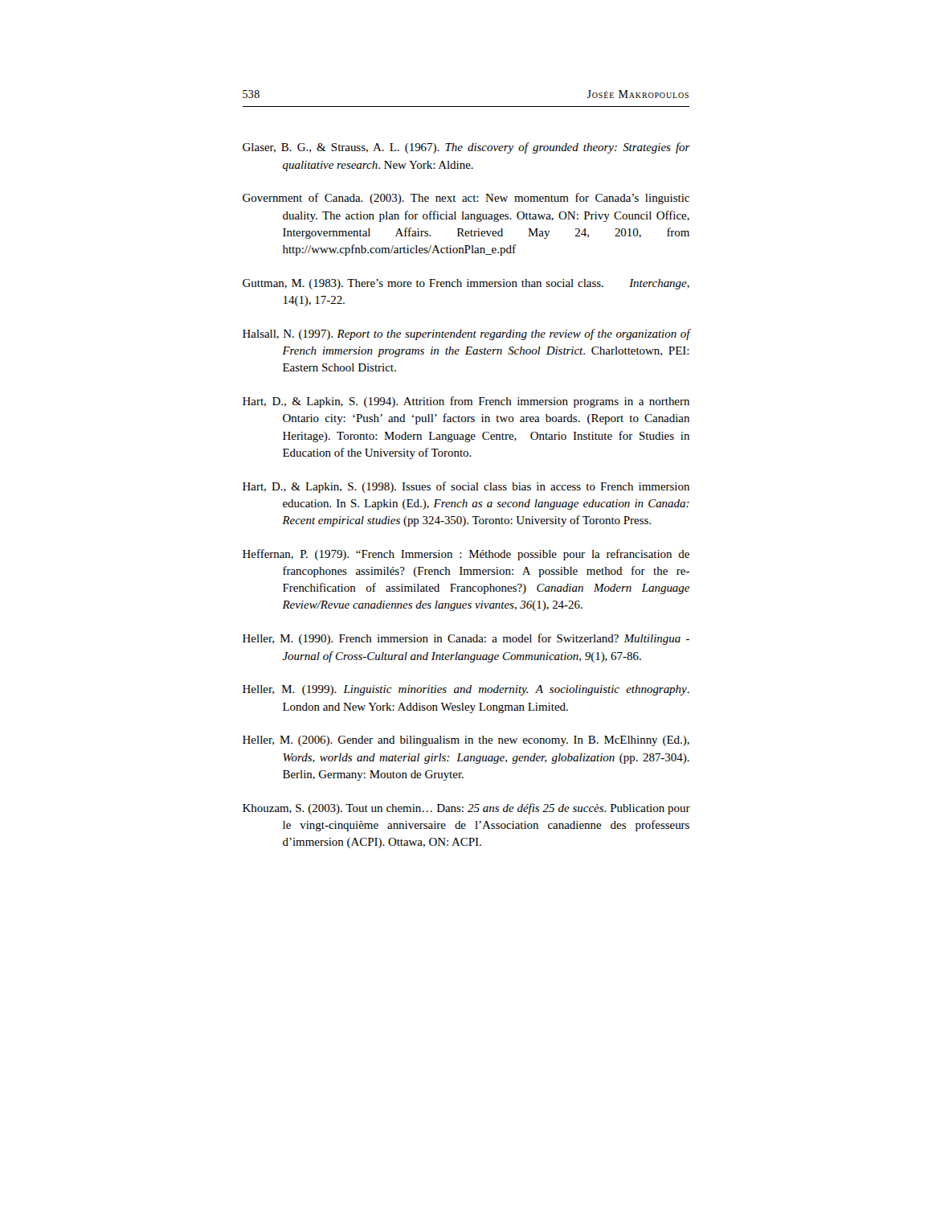538 Josée Makropoulos
Glaser, B. G., & Strauss, A. L. (1967). The discovery of grounded theory: Strategies for qualitative research. New York: Aldine.
Government of Canada. (2003). The next act: New momentum for Canada’s linguistic duality. The action plan for official languages. Ottawa, ON: Privy Council Office, Intergovernmental Affairs. Retrieved May 24, 2010, from http://www.cpfnb.com/articles/ActionPlan_e.pdf
Guttman, M. (1983). There’s more to French immersion than social class. Interchange, 14(1), 17-22.
Halsall, N. (1997). Report to the superintendent regarding the review of the organization of French immersion programs in the Eastern School District. Charlottetown, PEI: Eastern School District.
Hart, D., & Lapkin, S. (1994). Attrition from French immersion programs in a northern Ontario city: ‘Push’ and ‘pull’ factors in two area boards. (Report to Canadian Heritage). Toronto: Modern Language Centre, Ontario Institute for Studies in Education of the University of Toronto.
Hart, D., & Lapkin, S. (1998). Issues of social class bias in access to French immersion education. In S. Lapkin (Ed.), French as a second language education in Canada: Recent empirical studies (pp 324-350). Toronto: University of Toronto Press.
Heffernan, P. (1979). “French Immersion : Méthode possible pour la refrancisation de francophones assimilés? (French Immersion: A possible method for the re-Frenchification of assimilated Francophones?) Canadian Modern Language Review/Revue canadiennes des langues vivantes, 36(1), 24-26.
Heller, M. (1990). French immersion in Canada: a model for Switzerland? Multilingua - Journal of Cross-Cultural and Interlanguage Communication, 9(1), 67-86.
Heller, M. (1999). Linguistic minorities and modernity. A sociolinguistic ethnography. London and New York: Addison Wesley Longman Limited.
Heller, M. (2006). Gender and bilingualism in the new economy. In B. McElhinny (Ed.), Words, worlds and material girls: Language, gender, globalization (pp. 287-304). Berlin, Germany: Mouton de Gruyter.
Khouzam, S. (2003). Tout un chemin… Dans: 25 ans de défis 25 de succès. Publication pour le vingt-cinquième anniversaire de l’Association canadienne des professeurs d’immersion (ACPI). Ottawa, ON: ACPI.